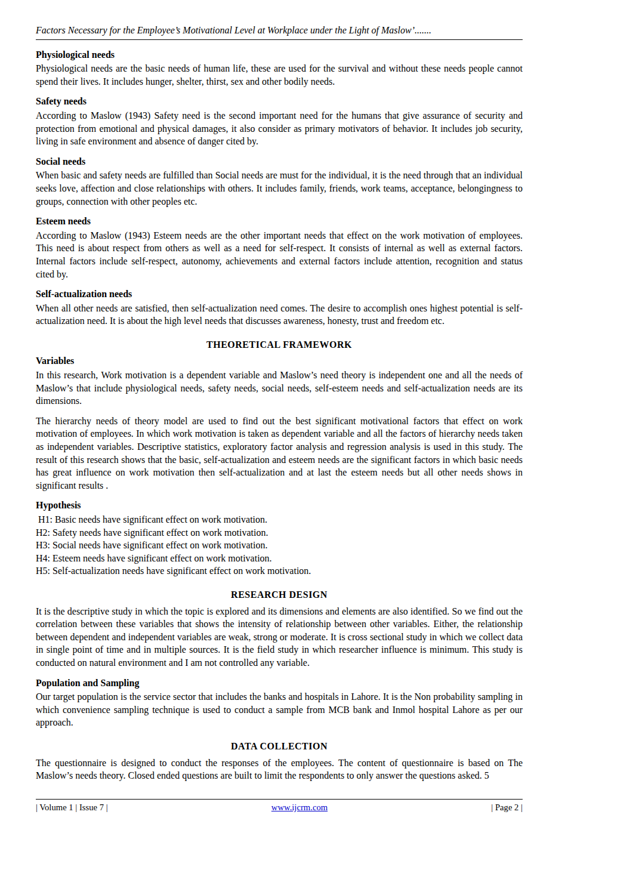Factors Necessary for the Employee’s Motivational Level at Workplace under the Light of Maslow’.......
Physiological needs
Physiological needs are the basic needs of human life, these are used for the survival and without these needs people cannot spend their lives. It includes hunger, shelter, thirst, sex and other bodily needs.
Safety needs
According to Maslow (1943) Safety need is the second important need for the humans that give assurance of security and protection from emotional and physical damages, it also consider as primary motivators of behavior. It includes job security, living in safe environment and absence of danger cited by.
Social needs
When basic and safety needs are fulfilled than Social needs are must for the individual, it is the need through that an individual seeks love, affection and close relationships with others. It includes family, friends, work teams, acceptance, belongingness to groups, connection with other peoples etc.
Esteem needs
According to Maslow (1943) Esteem needs are the other important needs that effect on the work motivation of employees. This need is about respect from others as well as a need for self-respect. It consists of internal as well as external factors. Internal factors include self-respect, autonomy, achievements and external factors include attention, recognition and status cited by.
Self-actualization needs
When all other needs are satisfied, then self-actualization need comes. The desire to accomplish ones highest potential is self-actualization need. It is about the high level needs that discusses awareness, honesty, trust and freedom etc.
THEORETICAL FRAMEWORK
Variables
In this research, Work motivation is a dependent variable and Maslow’s need theory is independent one and all the needs of Maslow’s that include physiological needs, safety needs, social needs, self-esteem needs and self-actualization needs are its dimensions.
The hierarchy needs of theory model are used to find out the best significant motivational factors that effect on work motivation of employees. In which work motivation is taken as dependent variable and all the factors of hierarchy needs taken as independent variables. Descriptive statistics, exploratory factor analysis and regression analysis is used in this study. The result of this research shows that the basic, self-actualization and esteem needs are the significant factors in which basic needs has great influence on work motivation then self-actualization and at last the esteem needs but all other needs shows in significant results .
Hypothesis
H1: Basic needs have significant effect on work motivation.
H2: Safety needs have significant effect on work motivation.
H3: Social needs have significant effect on work motivation.
H4: Esteem needs have significant effect on work motivation.
H5: Self-actualization needs have significant effect on work motivation.
RESEARCH DESIGN
It is the descriptive study in which the topic is explored and its dimensions and elements are also identified. So we find out the correlation between these variables that shows the intensity of relationship between other variables. Either, the relationship between dependent and independent variables are weak, strong or moderate. It is cross sectional study in which we collect data in single point of time and in multiple sources. It is the field study in which researcher influence is minimum. This study is conducted on natural environment and I am not controlled any variable.
Population and Sampling
Our target population is the service sector that includes the banks and hospitals in Lahore. It is the Non probability sampling in which convenience sampling technique is used to conduct a sample from MCB bank and Inmol hospital Lahore as per our approach.
DATA COLLECTION
The questionnaire is designed to conduct the responses of the employees. The content of questionnaire is based on The Maslow’s needs theory. Closed ended questions are built to limit the respondents to only answer the questions asked. 5
| Volume 1 | Issue 7 | www.ijcrm.com | Page 2 |